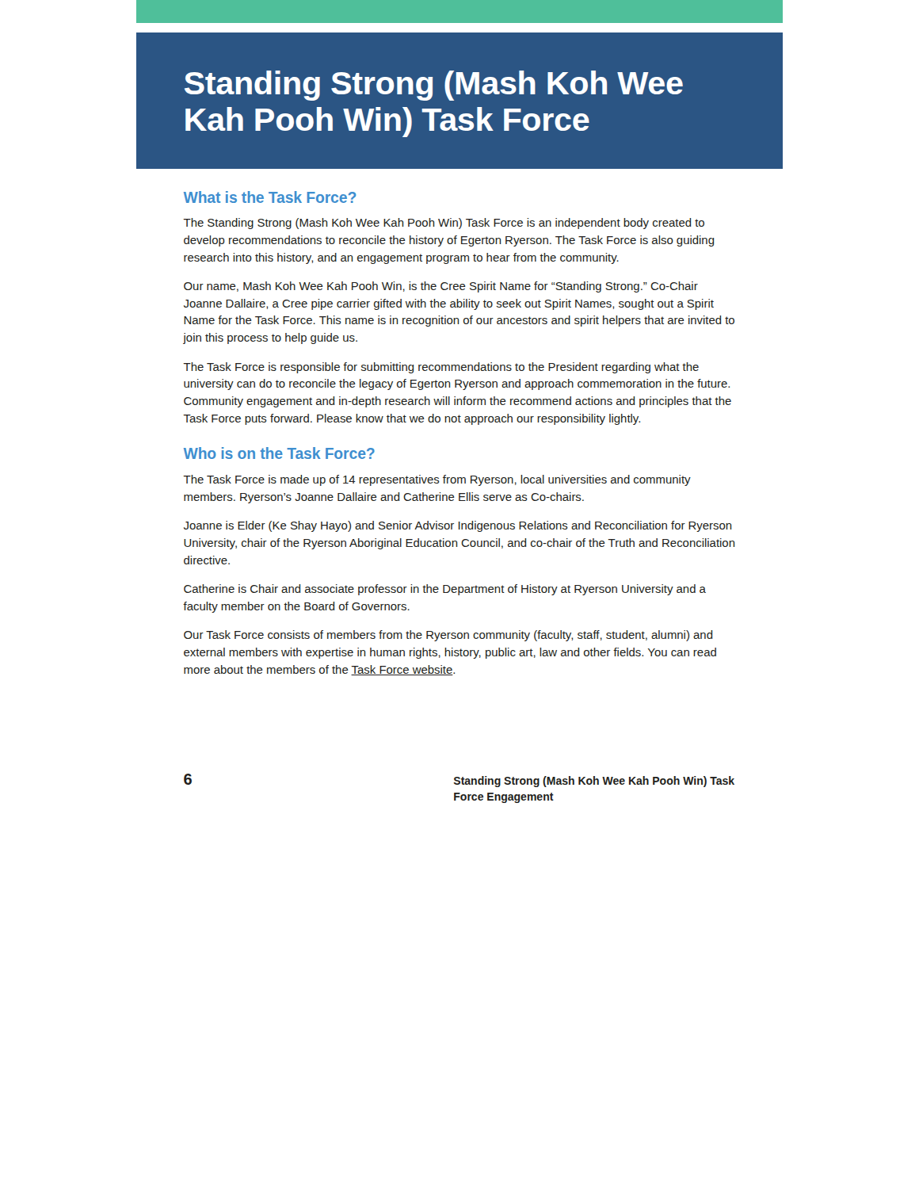Standing Strong (Mash Koh Wee
Kah Pooh Win) Task Force
What is the Task Force?
The Standing Strong (Mash Koh Wee Kah Pooh Win) Task Force is an independent body created to develop recommendations to reconcile the history of Egerton Ryerson. The Task Force is also guiding research into this history, and an engagement program to hear from the community.
Our name, Mash Koh Wee Kah Pooh Win, is the Cree Spirit Name for “Standing Strong.” Co-Chair Joanne Dallaire, a Cree pipe carrier gifted with the ability to seek out Spirit Names, sought out a Spirit Name for the Task Force. This name is in recognition of our ancestors and spirit helpers that are invited to join this process to help guide us.
The Task Force is responsible for submitting recommendations to the President regarding what the university can do to reconcile the legacy of Egerton Ryerson and approach commemoration in the future. Community engagement and in-depth research will inform the recommend actions and principles that the Task Force puts forward. Please know that we do not approach our responsibility lightly.
Who is on the Task Force?
The Task Force is made up of 14 representatives from Ryerson, local universities and community members. Ryerson’s Joanne Dallaire and Catherine Ellis serve as Co-chairs.
Joanne is Elder (Ke Shay Hayo) and Senior Advisor Indigenous Relations and Reconciliation for Ryerson University, chair of the Ryerson Aboriginal Education Council, and co-chair of the Truth and Reconciliation directive.
Catherine is Chair and associate professor in the Department of History at Ryerson University and a faculty member on the Board of Governors.
Our Task Force consists of members from the Ryerson community (faculty, staff, student, alumni) and external members with expertise in human rights, history, public art, law and other fields. You can read more about the members of the Task Force website.
6
Standing Strong (Mash Koh Wee Kah Pooh Win) Task Force Engagement